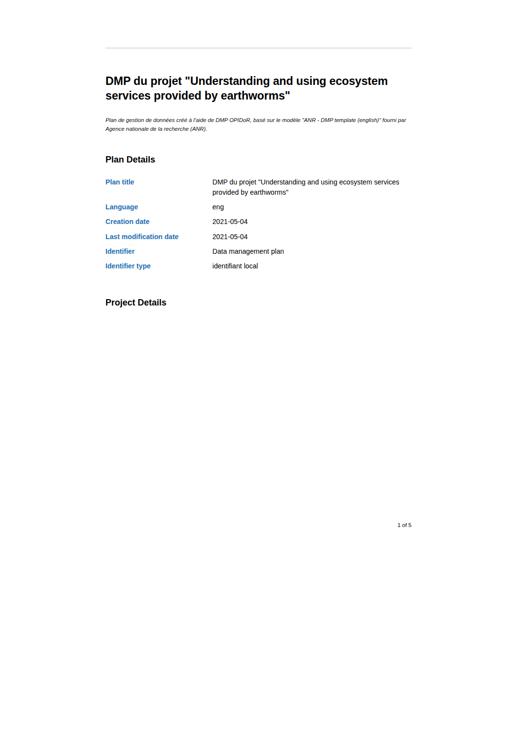DMP du projet "Understanding and using ecosystem services provided by earthworms"
Plan de gestion de données créé à l'aide de DMP OPIDoR, basé sur le modèle "ANR - DMP template (english)" fourni par Agence nationale de la recherche (ANR).
Plan Details
| Plan title | DMP du projet "Understanding and using ecosystem services provided by earthworms" |
| Language | eng |
| Creation date | 2021-05-04 |
| Last modification date | 2021-05-04 |
| Identifier | Data management plan |
| Identifier type | identifiant local |
Project Details
1 of 5